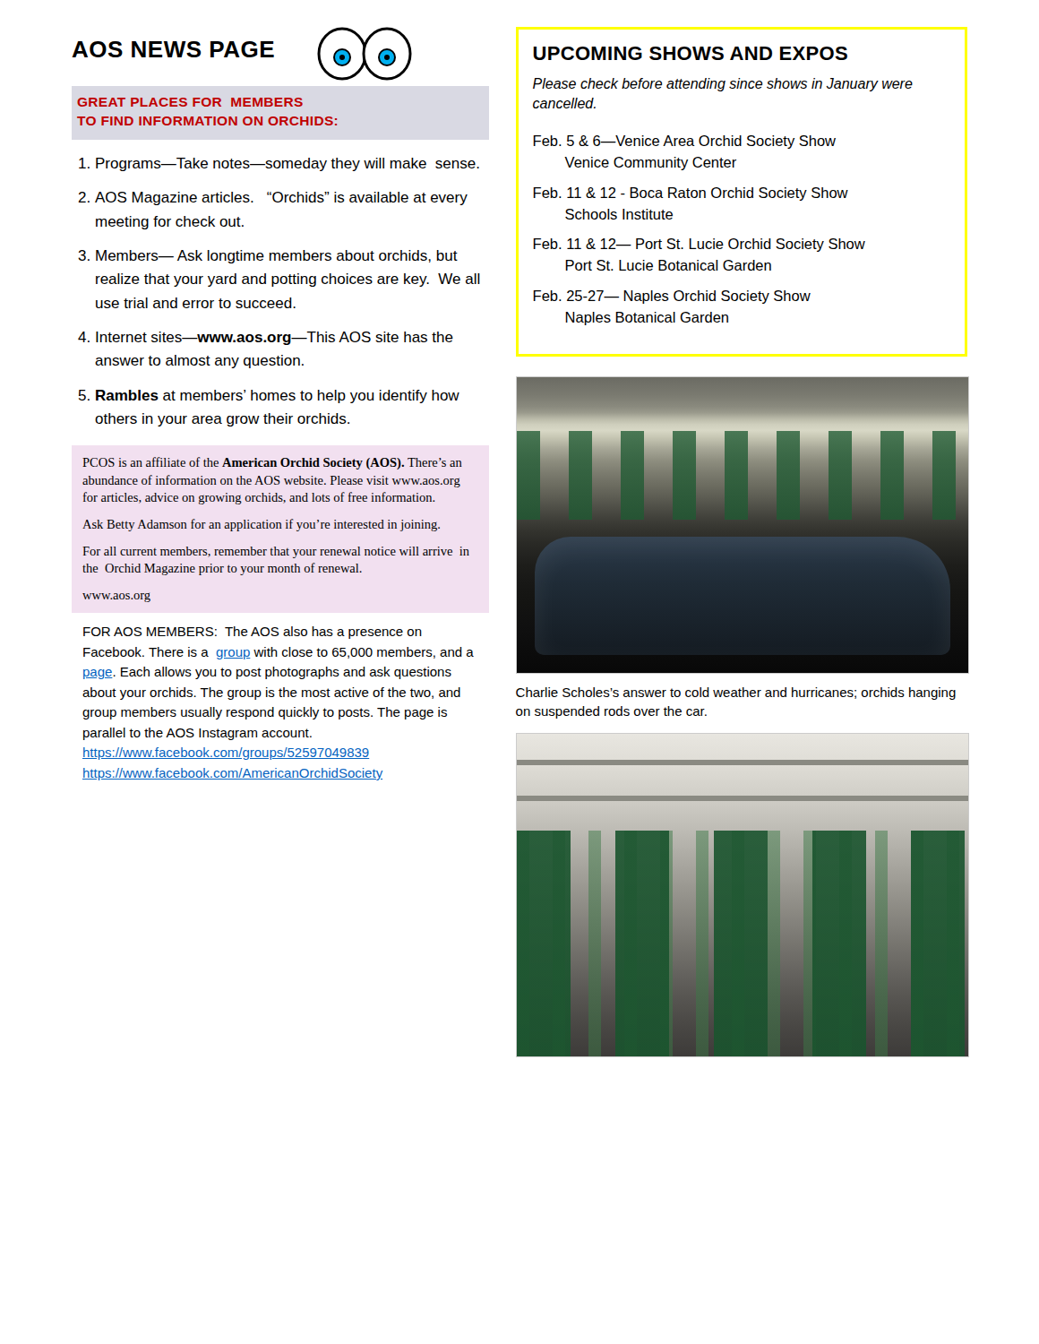AOS NEWS PAGE
GREAT PLACES FOR MEMBERS
TO FIND INFORMATION ON ORCHIDS:
Programs—Take notes—someday they will make sense.
AOS Magazine articles. “Orchids” is available at every meeting for check out.
Members— Ask longtime members about orchids, but realize that your yard and potting choices are key. We all use trial and error to succeed.
Internet sites—www.aos.org—This AOS site has the answer to almost any question.
Rambles at members’ homes to help you identify how others in your area grow their orchids.
PCOS is an affiliate of the American Orchid Society (AOS). There’s an abundance of information on the AOS website. Please visit www.aos.org for articles, advice on growing orchids, and lots of free information.
Ask Betty Adamson for an application if you’re interested in joining.
For all current members, remember that your renewal notice will arrive in the Orchid Magazine prior to your month of renewal.
www.aos.org
FOR AOS MEMBERS: The AOS also has a presence on Facebook. There is a group with close to 65,000 members, and a page. Each allows you to post photographs and ask questions about your orchids. The group is the most active of the two, and group members usually respond quickly to posts. The page is parallel to the AOS Instagram account. https://www.facebook.com/groups/52597049839 https://www.facebook.com/AmericanOrchidSociety
UPCOMING SHOWS AND EXPOS
Please check before attending since shows in January were cancelled.
Feb. 5 & 6—Venice Area Orchid Society Show Venice Community Center
Feb. 11 & 12 - Boca Raton Orchid Society Show Schools Institute
Feb. 11 & 12— Port St. Lucie Orchid Society Show Port St. Lucie Botanical Garden
Feb. 25-27— Naples Orchid Society Show Naples Botanical Garden
Charlie Scholes’s answer to cold weather and hurricanes; orchids hanging on suspended rods over the car.